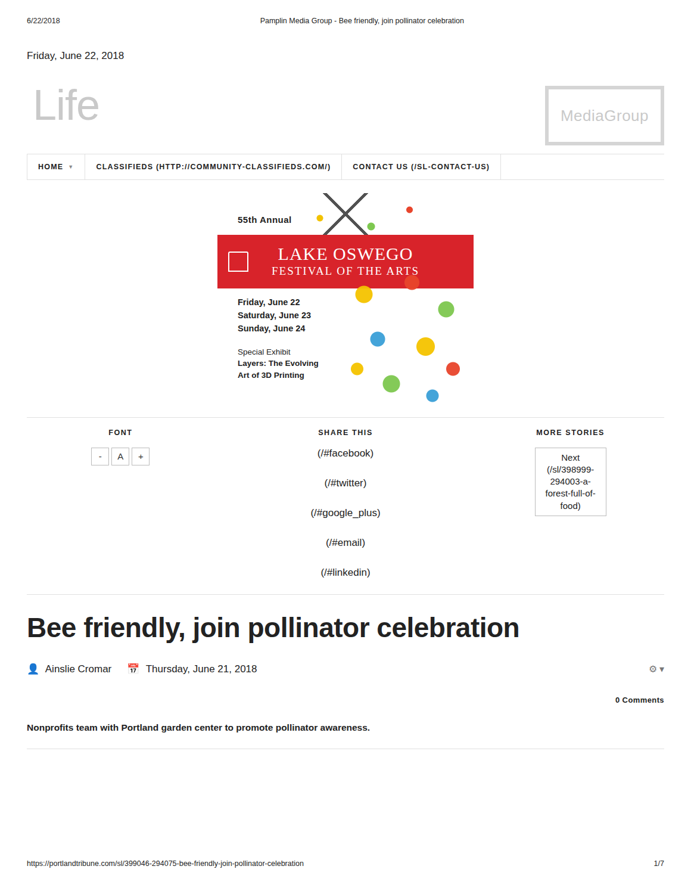6/22/2018 Pamplin Media Group - Bee friendly, join pollinator celebration
Friday, June 22, 2018
Life
MediaGroup
Home ▼ Classifieds (http://community-classifieds.com/) Contact us (/sl-contact-us)
55th Annual
LAKE OSWEGO
FESTIVAL OF THE ARTS
Friday, June 22
Saturday, June 23
Sunday, June 24
Special Exhibit
Layers: The Evolving Art of 3D Printing
Font
- A +
Share this
(/#facebook) (/#twitter) (/#google_plus) (/#email) (/#linkedin)
More stories
Next (/sl/398999-294003-a-forest-full-of-food)
Bee friendly, join pollinator celebration
👤 Ainslie Cromar 📅 Thursday, June 21, 2018 ⚙ ▾
0 Comments
Nonprofits team with Portland garden center to promote pollinator awareness.
https://portlandtribune.com/sl/399046-294075-bee-friendly-join-pollinator-celebration 1/7